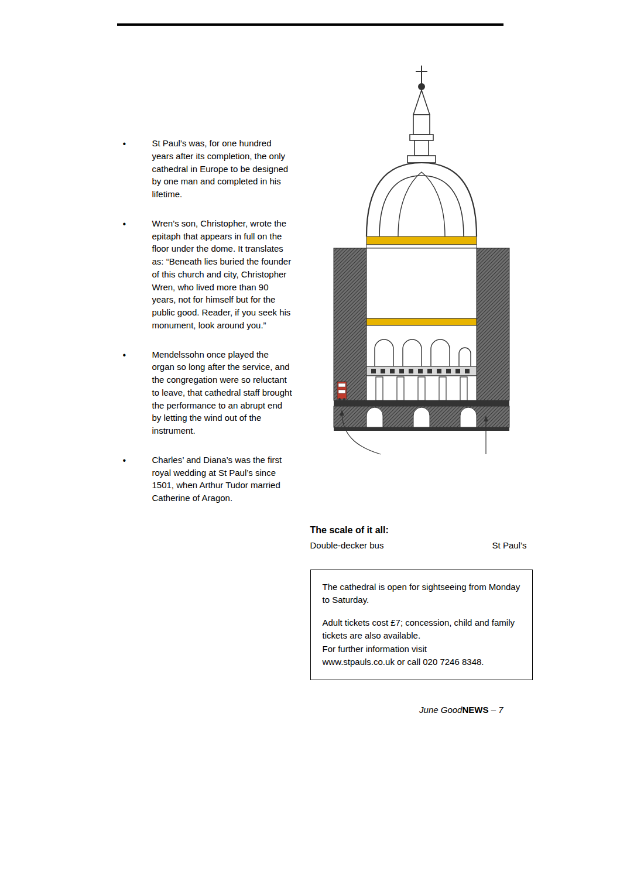St Paul’s was, for one hundred years after its completion, the only cathedral in Europe to be designed by one man and completed in his lifetime.
Wren’s son, Christopher, wrote the epitaph that appears in full on the floor under the dome. It translates as: “Beneath lies buried the founder of this church and city, Christopher Wren, who lived more than 90 years, not for himself but for the public good. Reader, if you seek his monument, look around you.”
Mendelssohn once played the organ so long after the service, and the congregation were so reluctant to leave, that cathedral staff brought the performance to an abrupt end by letting the wind out of the instrument.
Charles’ and Diana’s was the first royal wedding at St Paul’s since 1501, when Arthur Tudor married Catherine of Aragon.
The scale of it all:
Double-decker bus St Paul’s
The cathedral is open for sightseeing from Monday to Saturday.
Adult tickets cost £7; concession, child and family tickets are also available.
For further information visit
www.stpauls.co.uk or call 020 7246 8348.
June GoodNEWS – 7